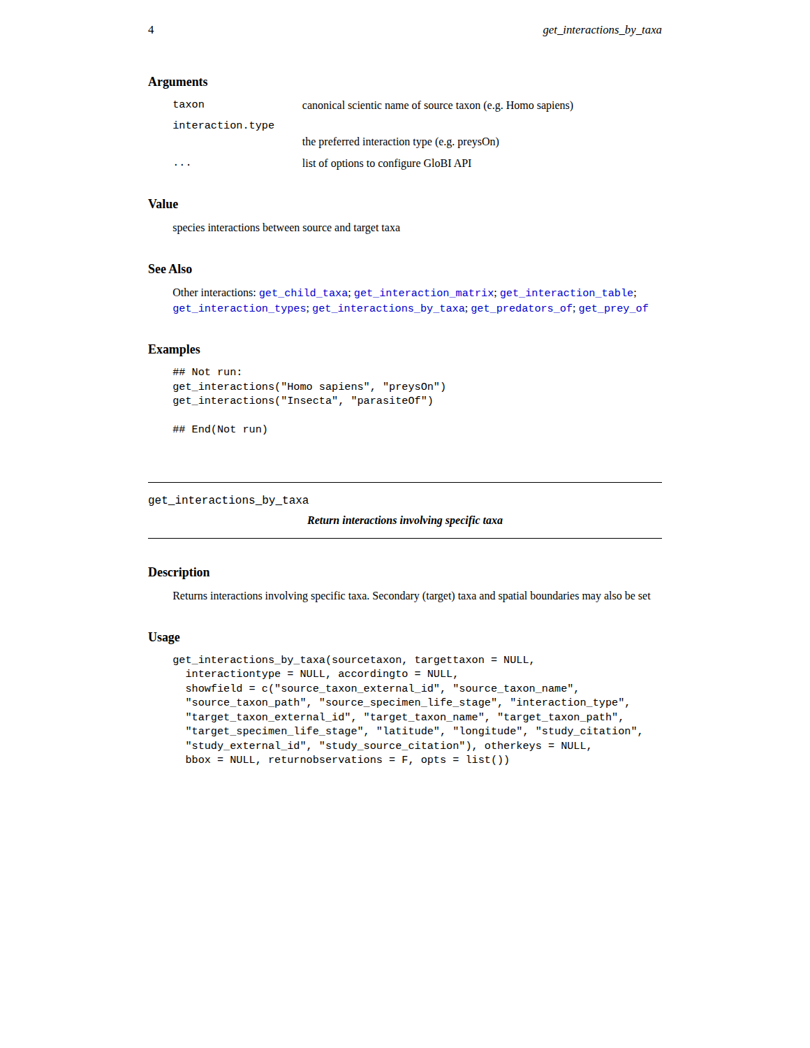4 get_interactions_by_taxa
Arguments
taxon
canonical scientic name of source taxon (e.g. Homo sapiens)
interaction.type
the preferred interaction type (e.g. preysOn)
...
list of options to configure GloBI API
Value
species interactions between source and target taxa
See Also
Other interactions: get_child_taxa; get_interaction_matrix; get_interaction_table; get_interaction_types; get_interactions_by_taxa; get_predators_of; get_prey_of
Examples
## Not run: 
get_interactions("Homo sapiens", "preysOn")
get_interactions("Insecta", "parasiteOf")

## End(Not run)
get_interactions_by_taxa Return interactions involving specific taxa
Description
Returns interactions involving specific taxa. Secondary (target) taxa and spatial boundaries may also be set
Usage
get_interactions_by_taxa(sourcetaxon, targettaxon = NULL,
  interactiontype = NULL, accordingto = NULL,
  showfield = c("source_taxon_external_id", "source_taxon_name",
  "source_taxon_path", "source_specimen_life_stage", "interaction_type",
  "target_taxon_external_id", "target_taxon_name", "target_taxon_path",
  "target_specimen_life_stage", "latitude", "longitude", "study_citation",
  "study_external_id", "study_source_citation"), otherkeys = NULL,
  bbox = NULL, returnobservations = F, opts = list())